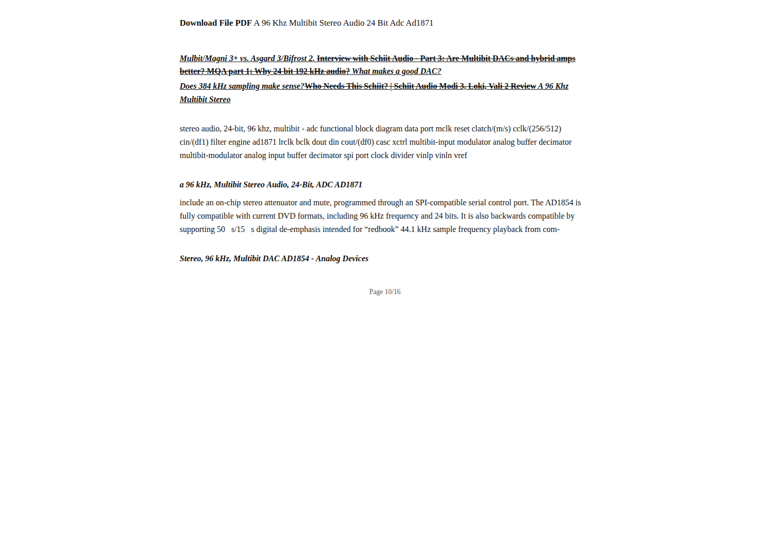Download File PDF A 96 Khz Multibit Stereo Audio 24 Bit Adc Ad1871
Mulbit/Magni 3+ vs. Asgard 3/Bifrost 2. Interview with Schiit Audio - Part 3: Are Multibit DACs and hybrid amps better? MQA part 1; Why 24 bit 192 kHz audio? What makes a good DAC?
Does 384 kHz sampling make sense?Who Needs This Schiit? | Schiit Audio Modi 3, Loki, Vali 2 Review A 96 Khz Multibit Stereo
stereo audio, 24-bit, 96 khz, multibit - adc functional block diagram data port mclk reset clatch/(m/s) cclk/(256/512) cin/(df1) filter engine ad1871 lrclk bclk dout din cout/(df0) casc xctrl multibit-input modulator analog buffer decimator multibit-modulator analog input buffer decimator spi port clock divider vinlp vinln vref
a 96 kHz, Multibit Stereo Audio, 24-Bit, ADC AD1871
include an on-chip stereo attenuator and mute, programmed through an SPI-compatible serial control port. The AD1854 is fully compatible with current DVD formats, including 96 kHz frequency and 24 bits. It is also backwards compatible by supporting 50 s/15 s digital de-emphasis intended for “redbook” 44.1 kHz sample frequency playback from com-
Stereo, 96 kHz, Multibit DAC AD1854 - Analog Devices
Page 10/16